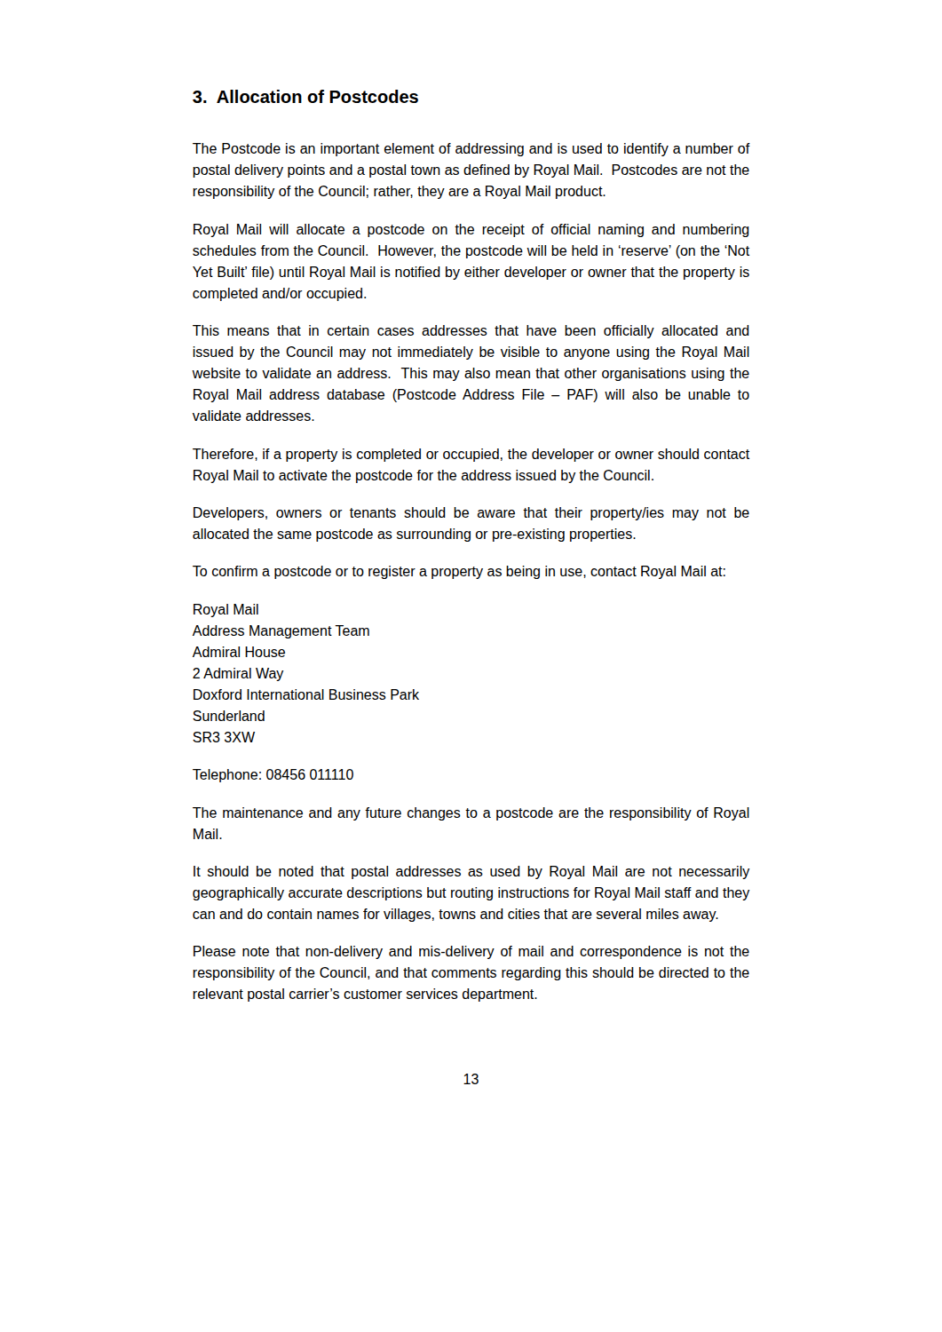3. Allocation of Postcodes
The Postcode is an important element of addressing and is used to identify a number of postal delivery points and a postal town as defined by Royal Mail. Postcodes are not the responsibility of the Council; rather, they are a Royal Mail product.
Royal Mail will allocate a postcode on the receipt of official naming and numbering schedules from the Council. However, the postcode will be held in ‘reserve’ (on the ‘Not Yet Built’ file) until Royal Mail is notified by either developer or owner that the property is completed and/or occupied.
This means that in certain cases addresses that have been officially allocated and issued by the Council may not immediately be visible to anyone using the Royal Mail website to validate an address. This may also mean that other organisations using the Royal Mail address database (Postcode Address File – PAF) will also be unable to validate addresses.
Therefore, if a property is completed or occupied, the developer or owner should contact Royal Mail to activate the postcode for the address issued by the Council.
Developers, owners or tenants should be aware that their property/ies may not be allocated the same postcode as surrounding or pre-existing properties.
To confirm a postcode or to register a property as being in use, contact Royal Mail at:
Royal Mail
Address Management Team
Admiral House
2 Admiral Way
Doxford International Business Park
Sunderland
SR3 3XW
Telephone: 08456 011110
The maintenance and any future changes to a postcode are the responsibility of Royal Mail.
It should be noted that postal addresses as used by Royal Mail are not necessarily geographically accurate descriptions but routing instructions for Royal Mail staff and they can and do contain names for villages, towns and cities that are several miles away.
Please note that non-delivery and mis-delivery of mail and correspondence is not the responsibility of the Council, and that comments regarding this should be directed to the relevant postal carrier’s customer services department.
13